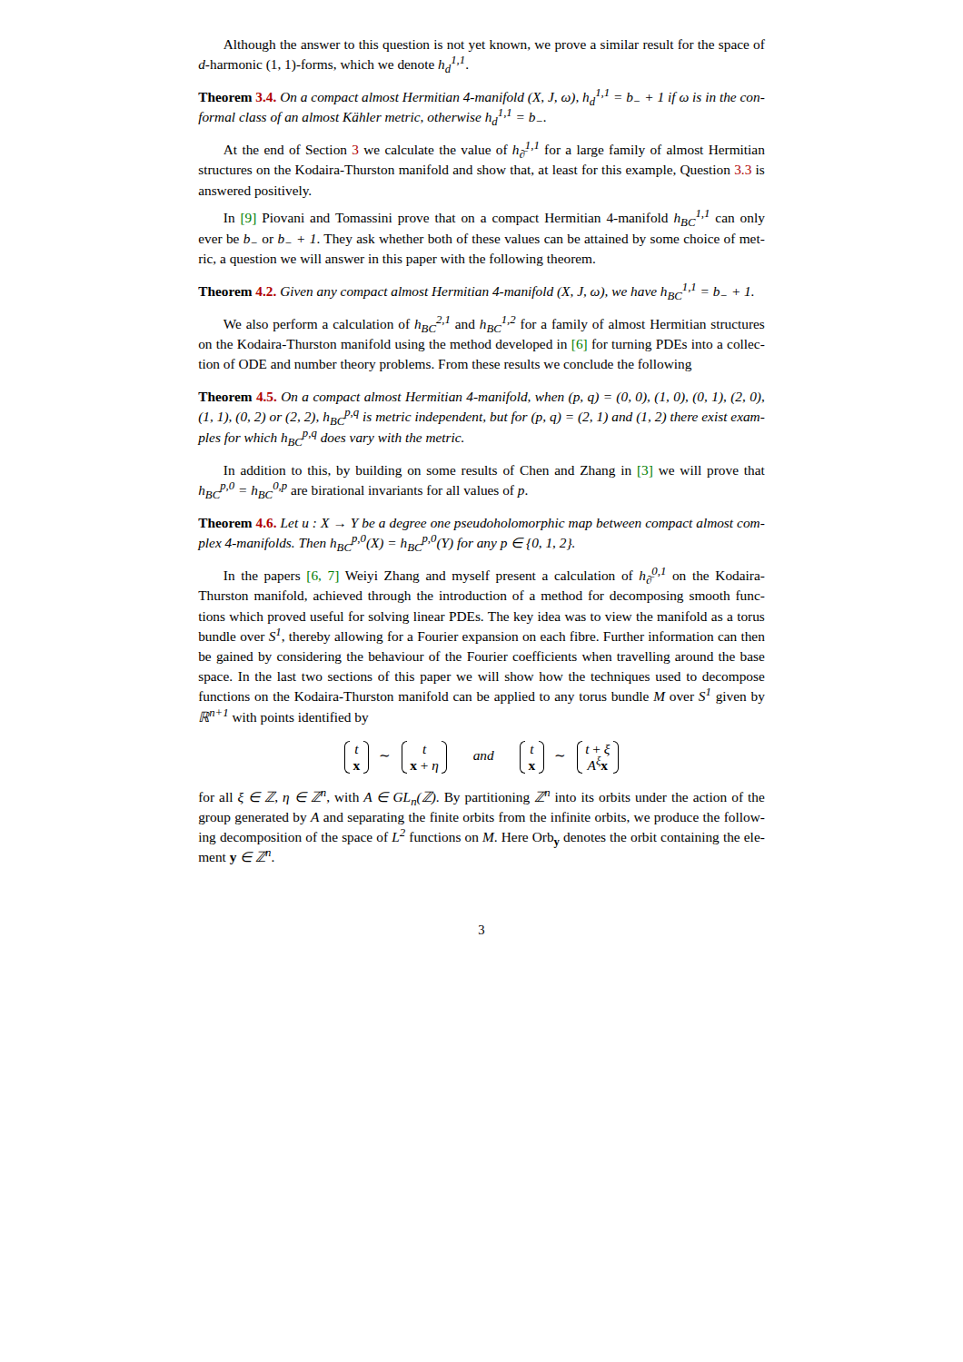Although the answer to this question is not yet known, we prove a similar result for the space of d-harmonic (1, 1)-forms, which we denote hd1,1.
Theorem 3.4. On a compact almost Hermitian 4-manifold (X, J, ω), hd1,1 = b− + 1 if ω is in the conformal class of an almost Kähler metric, otherwise hd1,1 = b−.
At the end of Section 3 we calculate the value of h∂̄1,1 for a large family of almost Hermitian structures on the Kodaira-Thurston manifold and show that, at least for this example, Question 3.3 is answered positively.
In [9] Piovani and Tomassini prove that on a compact Hermitian 4-manifold hBC1,1 can only ever be b− or b− + 1. They ask whether both of these values can be attained by some choice of metric, a question we will answer in this paper with the following theorem.
Theorem 4.2. Given any compact almost Hermitian 4-manifold (X, J, ω), we have hBC1,1 = b− + 1.
We also perform a calculation of hBC2,1 and hBC1,2 for a family of almost Hermitian structures on the Kodaira-Thurston manifold using the method developed in [6] for turning PDEs into a collection of ODE and number theory problems. From these results we conclude the following
Theorem 4.5. On a compact almost Hermitian 4-manifold, when (p, q) = (0, 0), (1, 0), (0, 1), (2, 0), (1, 1), (0, 2) or (2, 2), hBCp,q is metric independent, but for (p, q) = (2, 1) and (1, 2) there exist examples for which hBCp,q does vary with the metric.
In addition to this, by building on some results of Chen and Zhang in [3] we will prove that hBCp,0 = hBC0,p are birational invariants for all values of p.
Theorem 4.6. Let u : X → Y be a degree one pseudoholomorphic map between compact almost complex 4-manifolds. Then hBCp,0(X) = hBCp,0(Y) for any p ∈ {0, 1, 2}.
In the papers [6, 7] Weiyi Zhang and myself present a calculation of h∂̄0,1 on the Kodaira-Thurston manifold, achieved through the introduction of a method for decomposing smooth functions which proved useful for solving linear PDEs. The key idea was to view the manifold as a torus bundle over S1, thereby allowing for a Fourier expansion on each fibre. Further information can then be gained by considering the behaviour of the Fourier coefficients when travelling around the base space. In the last two sections of this paper we will show how the techniques used to decompose functions on the Kodaira-Thurston manifold can be applied to any torus bundle M over S1 given by ℝn+1 with points identified by
| t |
| x |
∼
| t |
| x + η |
and
| t |
| x |
∼
| t + ξ |
| A ξ x |
for all ξ ∈ ℤ, η ∈ ℤn, with A ∈ GLn(ℤ). By partitioning ℤn into its orbits under the action of the group generated by A and separating the finite orbits from the infinite orbits, we produce the following decomposition of the space of L2 functions on M. Here Orby denotes the orbit containing the element y ∈ ℤn.
3